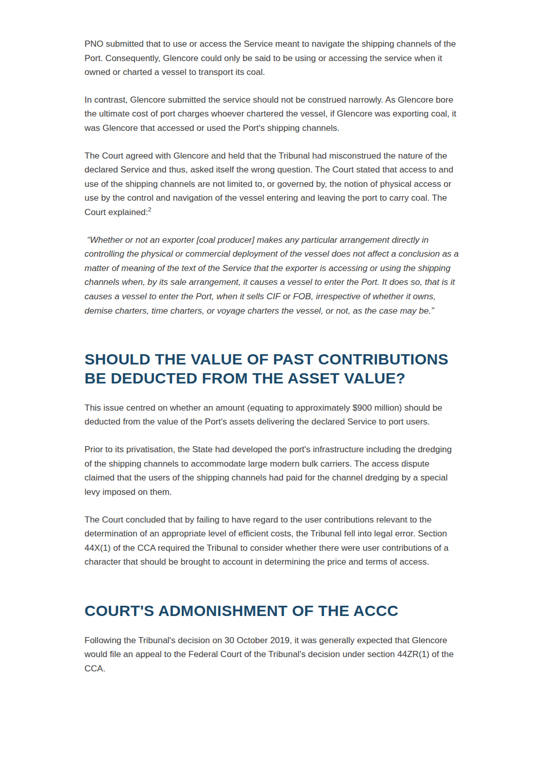PNO submitted that to use or access the Service meant to navigate the shipping channels of the Port. Consequently, Glencore could only be said to be using or accessing the service when it owned or charted a vessel to transport its coal.
In contrast, Glencore submitted the service should not be construed narrowly. As Glencore bore the ultimate cost of port charges whoever chartered the vessel, if Glencore was exporting coal, it was Glencore that accessed or used the Port's shipping channels.
The Court agreed with Glencore and held that the Tribunal had misconstrued the nature of the declared Service and thus, asked itself the wrong question. The Court stated that access to and use of the shipping channels are not limited to, or governed by, the notion of physical access or use by the control and navigation of the vessel entering and leaving the port to carry coal. The Court explained:2
“Whether or not an exporter [coal producer] makes any particular arrangement directly in controlling the physical or commercial deployment of the vessel does not affect a conclusion as a matter of meaning of the text of the Service that the exporter is accessing or using the shipping channels when, by its sale arrangement, it causes a vessel to enter the Port. It does so, that is it causes a vessel to enter the Port, when it sells CIF or FOB, irrespective of whether it owns, demise charters, time charters, or voyage charters the vessel, or not, as the case may be.”
Should the value of past contributions be deducted from the asset value?
This issue centred on whether an amount (equating to approximately $900 million) should be deducted from the value of the Port's assets delivering the declared Service to port users.
Prior to its privatisation, the State had developed the port's infrastructure including the dredging of the shipping channels to accommodate large modern bulk carriers. The access dispute claimed that the users of the shipping channels had paid for the channel dredging by a special levy imposed on them.
The Court concluded that by failing to have regard to the user contributions relevant to the determination of an appropriate level of efficient costs, the Tribunal fell into legal error. Section 44X(1) of the CCA required the Tribunal to consider whether there were user contributions of a character that should be brought to account in determining the price and terms of access.
Court's admonishment of the ACCC
Following the Tribunal's decision on 30 October 2019, it was generally expected that Glencore would file an appeal to the Federal Court of the Tribunal's decision under section 44ZR(1) of the CCA.